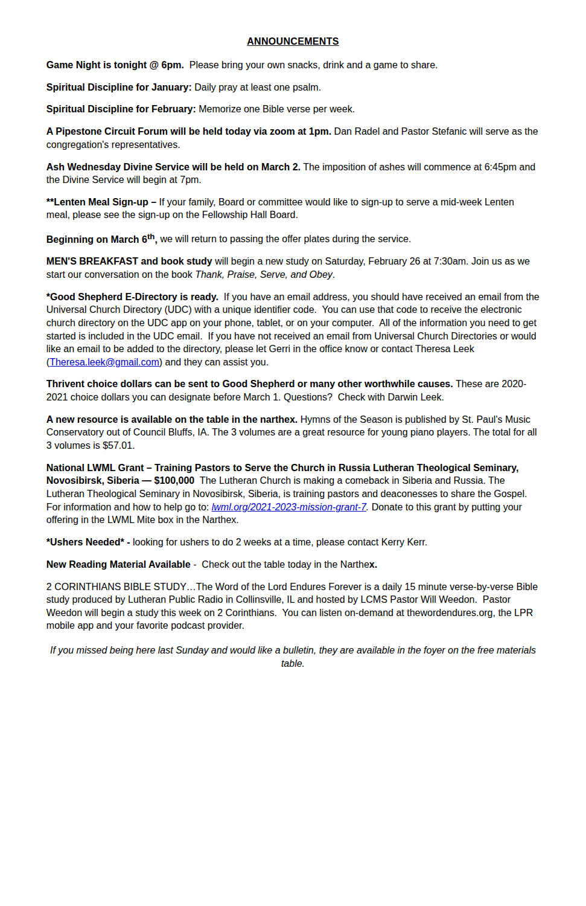ANNOUNCEMENTS
Game Night is tonight @ 6pm. Please bring your own snacks, drink and a game to share.
Spiritual Discipline for January: Daily pray at least one psalm.
Spiritual Discipline for February: Memorize one Bible verse per week.
A Pipestone Circuit Forum will be held today via zoom at 1pm. Dan Radel and Pastor Stefanic will serve as the congregation's representatives.
Ash Wednesday Divine Service will be held on March 2. The imposition of ashes will commence at 6:45pm and the Divine Service will begin at 7pm.
**Lenten Meal Sign-up – If your family, Board or committee would like to sign-up to serve a mid-week Lenten meal, please see the sign-up on the Fellowship Hall Board.
Beginning on March 6th, we will return to passing the offer plates during the service.
MEN'S BREAKFAST and book study will begin a new study on Saturday, February 26 at 7:30am. Join us as we start our conversation on the book Thank, Praise, Serve, and Obey.
*Good Shepherd E-Directory is ready. If you have an email address, you should have received an email from the Universal Church Directory (UDC) with a unique identifier code. You can use that code to receive the electronic church directory on the UDC app on your phone, tablet, or on your computer. All of the information you need to get started is included in the UDC email. If you have not received an email from Universal Church Directories or would like an email to be added to the directory, please let Gerri in the office know or contact Theresa Leek (Theresa.leek@gmail.com) and they can assist you.
Thrivent choice dollars can be sent to Good Shepherd or many other worthwhile causes. These are 2020-2021 choice dollars you can designate before March 1. Questions? Check with Darwin Leek.
A new resource is available on the table in the narthex. Hymns of the Season is published by St. Paul's Music Conservatory out of Council Bluffs, IA. The 3 volumes are a great resource for young piano players. The total for all 3 volumes is $57.01.
National LWML Grant – Training Pastors to Serve the Church in Russia Lutheran Theological Seminary, Novosibirsk, Siberia — $100,000 The Lutheran Church is making a comeback in Siberia and Russia. The Lutheran Theological Seminary in Novosibirsk, Siberia, is training pastors and deaconesses to share the Gospel. For information and how to help go to: lwml.org/2021-2023-mission-grant-7. Donate to this grant by putting your offering in the LWML Mite box in the Narthex.
*Ushers Needed* - looking for ushers to do 2 weeks at a time, please contact Kerry Kerr.
New Reading Material Available - Check out the table today in the Narthex.
2 CORINTHIANS BIBLE STUDY…The Word of the Lord Endures Forever is a daily 15 minute verse-by-verse Bible study produced by Lutheran Public Radio in Collinsville, IL and hosted by LCMS Pastor Will Weedon. Pastor Weedon will begin a study this week on 2 Corinthians. You can listen on-demand at thewordendures.org, the LPR mobile app and your favorite podcast provider.
If you missed being here last Sunday and would like a bulletin, they are available in the foyer on the free materials table.